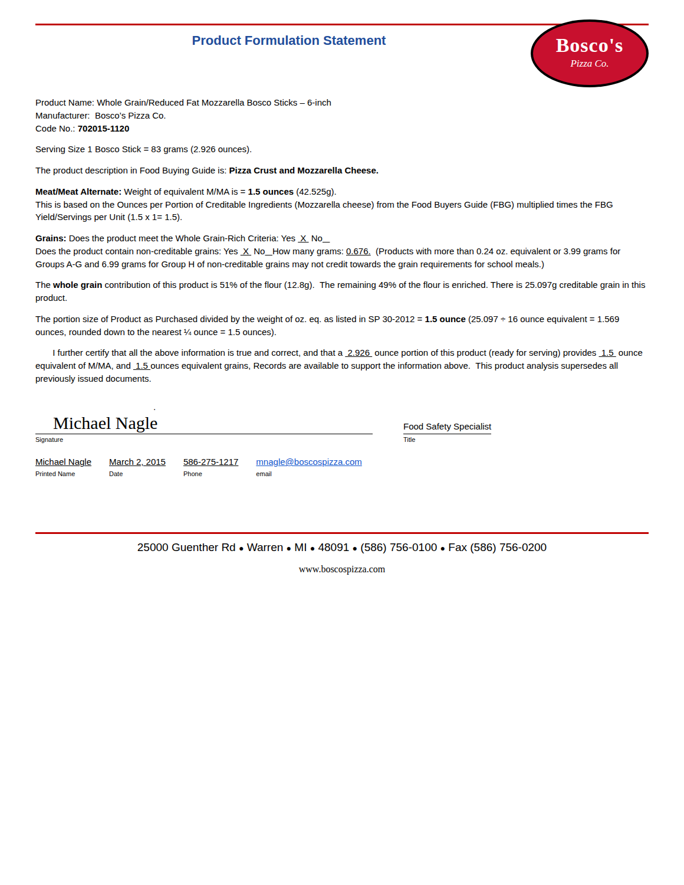Bosco's
Pizza Co.
Product Formulation Statement
Product Name: Whole Grain/Reduced Fat Mozzarella Bosco Sticks – 6-inch
Manufacturer: Bosco’s Pizza Co.
Code No.: 702015-1120
Serving Size 1 Bosco Stick = 83 grams (2.926 ounces).
The product description in Food Buying Guide is: Pizza Crust and Mozzarella Cheese.
Meat/Meat Alternate: Weight of equivalent M/MA is = 1.5 ounces (42.525g).
This is based on the Ounces per Portion of Creditable Ingredients (Mozzarella cheese) from the Food Buyers Guide (FBG) multiplied times the FBG Yield/Servings per Unit (1.5 x 1= 1.5).
Grains: Does the product meet the Whole Grain-Rich Criteria: Yes X No
Does the product contain non-creditable grains: Yes X No How many grams: 0.676. (Products with more than 0.24 oz. equivalent or 3.99 grams for Groups A-G and 6.99 grams for Group H of non-creditable grains may not credit towards the grain requirements for school meals.)
The whole grain contribution of this product is 51% of the flour (12.8g). The remaining 49% of the flour is enriched. There is 25.097g creditable grain in this product.
The portion size of Product as Purchased divided by the weight of oz. eq. as listed in SP 30-2012 = 1.5 ounce (25.097 ÷ 16 ounce equivalent = 1.569 ounces, rounded down to the nearest ¼ ounce = 1.5 ounces).
I further certify that all the above information is true and correct, and that a 2.926 ounce portion of this product (ready for serving) provides 1.5 ounce equivalent of M/MA, and 1.5 ounces equivalent grains, Records are available to support the information above. This product analysis supersedes all previously issued documents.
.
Michael Nagle
Signature
Food Safety Specialist
Title
Michael Nagle
Printed Name
March 2, 2015
Date
586-275-1217
Phone
mnagle@boscospizza.com
email
25000 Guenther Rd ● Warren ● MI ● 48091 ● (586) 756-0100 ● Fax (586) 756-0200
www.boscospizza.com